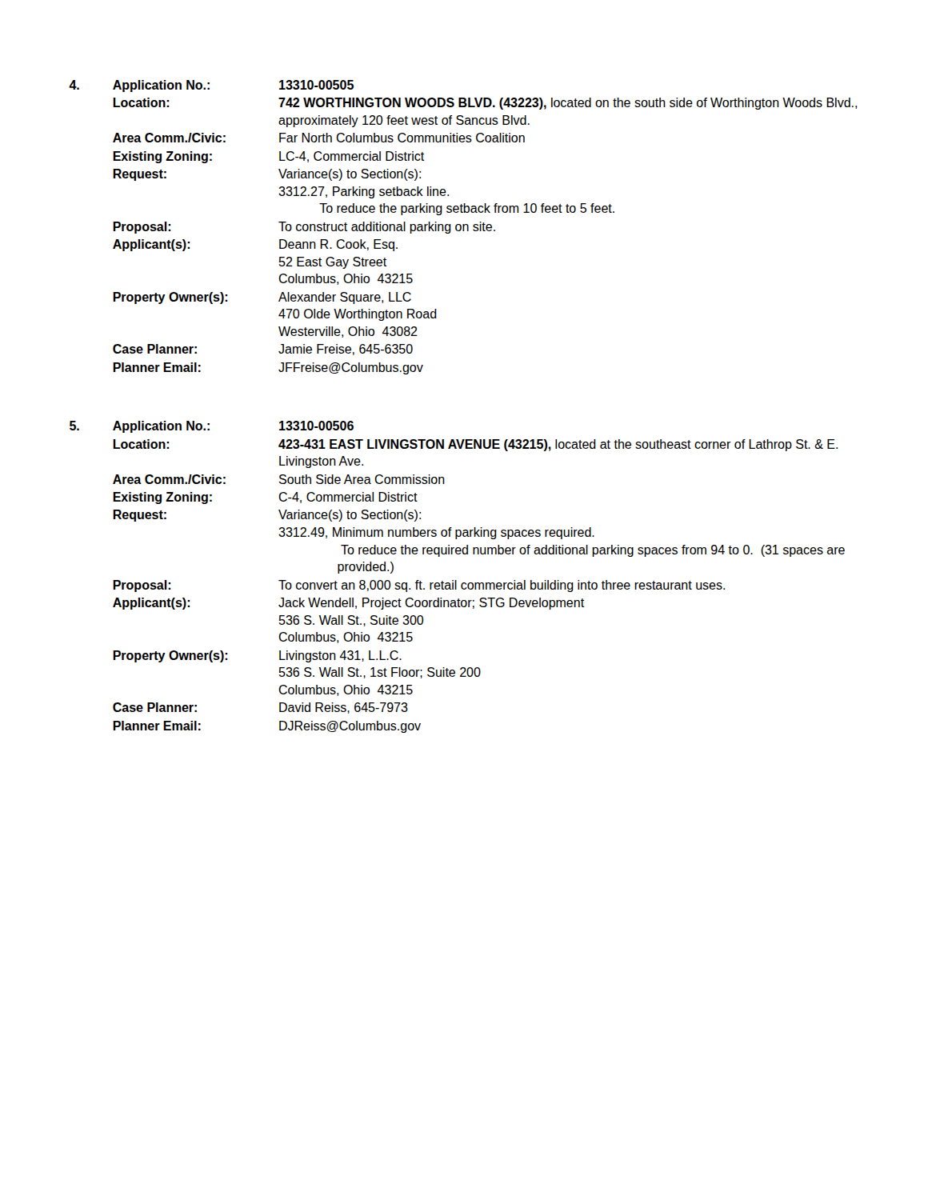| 4. | Application No.: | 13310-00505 |
| | Location: | 742 WORTHINGTON WOODS BLVD. (43223), located on the south side of Worthington Woods Blvd., approximately 120 feet west of Sancus Blvd. |
| | Area Comm./Civic: | Far North Columbus Communities Coalition |
| | Existing Zoning: | LC-4, Commercial District |
| | Request: | Variance(s) to Section(s): 3312.27, Parking setback line. To reduce the parking setback from 10 feet to 5 feet. |
| | Proposal: | To construct additional parking on site. |
| | Applicant(s): | Deann R. Cook, Esq. 52 East Gay Street Columbus, Ohio 43215 |
| | Property Owner(s): | Alexander Square, LLC 470 Olde Worthington Road Westerville, Ohio 43082 |
| | Case Planner: | Jamie Freise, 645-6350 |
| | Planner Email: | JFFreise@Columbus.gov |
| 5. | Application No.: | 13310-00506 |
| | Location: | 423-431 EAST LIVINGSTON AVENUE (43215), located at the southeast corner of Lathrop St. & E. Livingston Ave. |
| | Area Comm./Civic: | South Side Area Commission |
| | Existing Zoning: | C-4, Commercial District |
| | Request: | Variance(s) to Section(s): 3312.49, Minimum numbers of parking spaces required. To reduce the required number of additional parking spaces from 94 to 0. (31 spaces are provided.) |
| | Proposal: | To convert an 8,000 sq. ft. retail commercial building into three restaurant uses. |
| | Applicant(s): | Jack Wendell, Project Coordinator; STG Development 536 S. Wall St., Suite 300 Columbus, Ohio 43215 |
| | Property Owner(s): | Livingston 431, L.L.C. 536 S. Wall St., 1st Floor; Suite 200 Columbus, Ohio 43215 |
| | Case Planner: | David Reiss, 645-7973 |
| | Planner Email: | DJReiss@Columbus.gov |